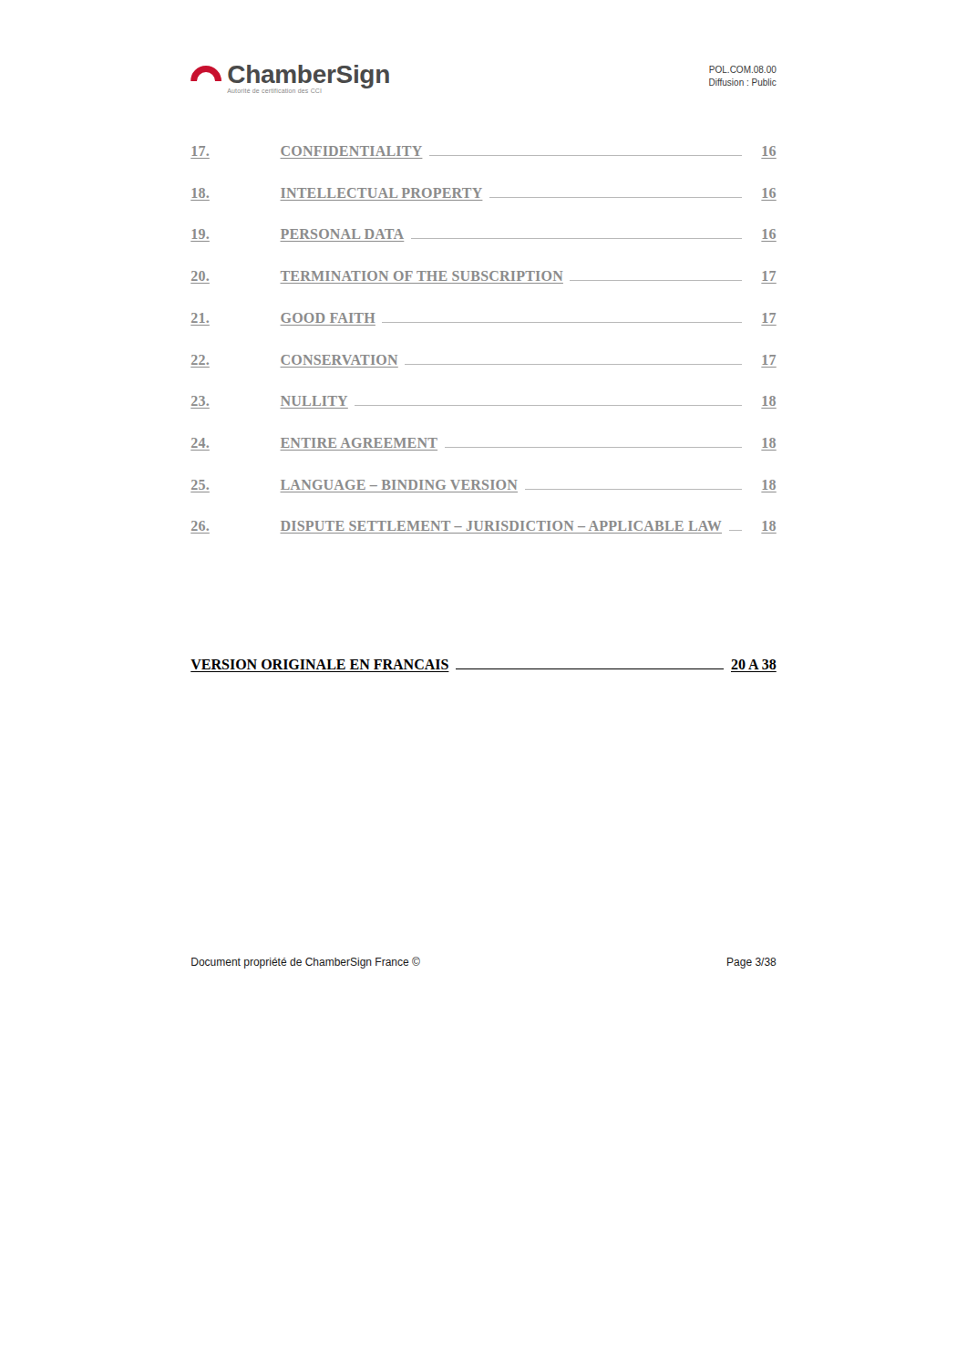ChamberSign
Autorité de certification des CCI
POL.COM.08.00
Diffusion : Public
17. CONFIDENTIALITY 16
18. INTELLECTUAL PROPERTY 16
19. PERSONAL DATA 16
20. TERMINATION OF THE SUBSCRIPTION 17
21. GOOD FAITH 17
22. CONSERVATION 17
23. NULLITY 18
24. ENTIRE AGREEMENT 18
25. LANGUAGE – BINDING VERSION 18
26. DISPUTE SETTLEMENT – JURISDICTION – APPLICABLE LAW 18
VERSION ORIGINALE EN FRANCAIS 20 A 38
Document propriété de ChamberSign France ©
Page 3/38